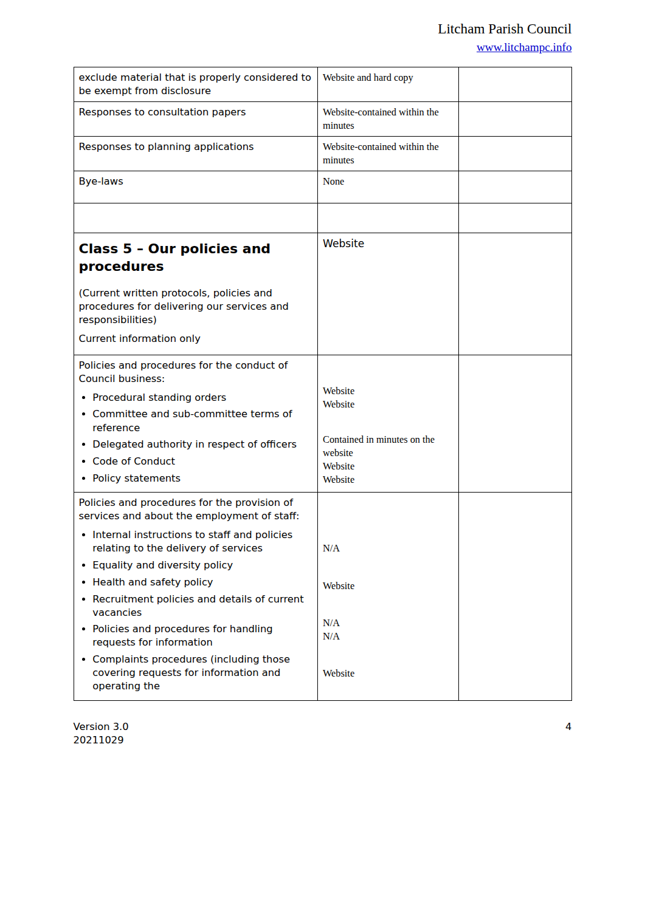Litcham Parish Council
www.litchampc.info
| exclude material that is properly considered to be exempt from disclosure | Website and hard copy | |
| Responses to consultation papers | Website-contained within the minutes | |
| Responses to planning applications | Website-contained within the minutes | |
| Bye-laws | None | |
| Class 5 – Our policies and procedures (Current written protocols, policies and procedures for delivering our services and responsibilities) Current information only | Website | |
| Policies and procedures for the conduct of Council business: Procedural standing orders Committee and sub-committee terms of reference Delegated authority in respect of officers Code of Conduct Policy statements | Website Website Contained in minutes on the website Website Website | |
| Policies and procedures for the provision of services and about the employment of staff: Internal instructions to staff and policies relating to the delivery of services Equality and diversity policy Health and safety policy Recruitment policies and details of current vacancies Policies and procedures for handling requests for information Complaints procedures (including those covering requests for information and operating the | N/A Website N/A N/A Website | |
Version 3.0
20211029
4